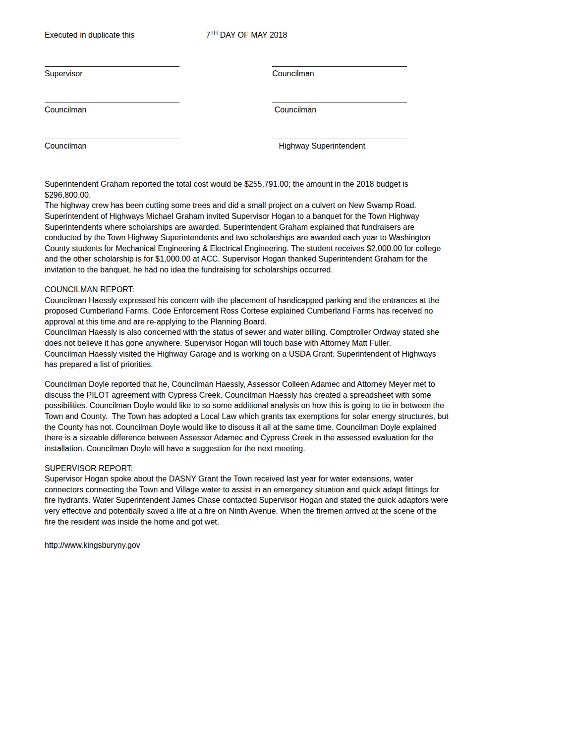Executed in duplicate this 7TH DAY OF MAY 2018
| Supervisor | Councilman |
| Councilman | Councilman |
| Councilman | Highway Superintendent |
Superintendent Graham reported the total cost would be $255,791.00; the amount in the 2018 budget is $296,800.00.
The highway crew has been cutting some trees and did a small project on a culvert on New Swamp Road.
Superintendent of Highways Michael Graham invited Supervisor Hogan to a banquet for the Town Highway Superintendents where scholarships are awarded. Superintendent Graham explained that fundraisers are conducted by the Town Highway Superintendents and two scholarships are awarded each year to Washington County students for Mechanical Engineering & Electrical Engineering. The student receives $2,000.00 for college and the other scholarship is for $1,000.00 at ACC. Supervisor Hogan thanked Superintendent Graham for the invitation to the banquet, he had no idea the fundraising for scholarships occurred.
COUNCILMAN REPORT:
Councilman Haessly expressed his concern with the placement of handicapped parking and the entrances at the proposed Cumberland Farms. Code Enforcement Ross Cortese explained Cumberland Farms has received no approval at this time and are re-applying to the Planning Board.
Councilman Haessly is also concerned with the status of sewer and water billing. Comptroller Ordway stated she does not believe it has gone anywhere. Supervisor Hogan will touch base with Attorney Matt Fuller.
Councilman Haessly visited the Highway Garage and is working on a USDA Grant. Superintendent of Highways has prepared a list of priorities.
Councilman Doyle reported that he, Councilman Haessly, Assessor Colleen Adamec and Attorney Meyer met to discuss the PILOT agreement with Cypress Creek. Councilman Haessly has created a spreadsheet with some possibilities. Councilman Doyle would like to so some additional analysis on how this is going to tie in between the Town and County. The Town has adopted a Local Law which grants tax exemptions for solar energy structures, but the County has not. Councilman Doyle would like to discuss it all at the same time. Councilman Doyle explained there is a sizeable difference between Assessor Adamec and Cypress Creek in the assessed evaluation for the installation. Councilman Doyle will have a suggestion for the next meeting.
SUPERVISOR REPORT:
Supervisor Hogan spoke about the DASNY Grant the Town received last year for water extensions, water connectors connecting the Town and Village water to assist in an emergency situation and quick adapt fittings for fire hydrants. Water Superintendent James Chase contacted Supervisor Hogan and stated the quick adaptors were very effective and potentially saved a life at a fire on Ninth Avenue. When the firemen arrived at the scene of the fire the resident was inside the home and got wet.
http://www.kingsburyny.gov